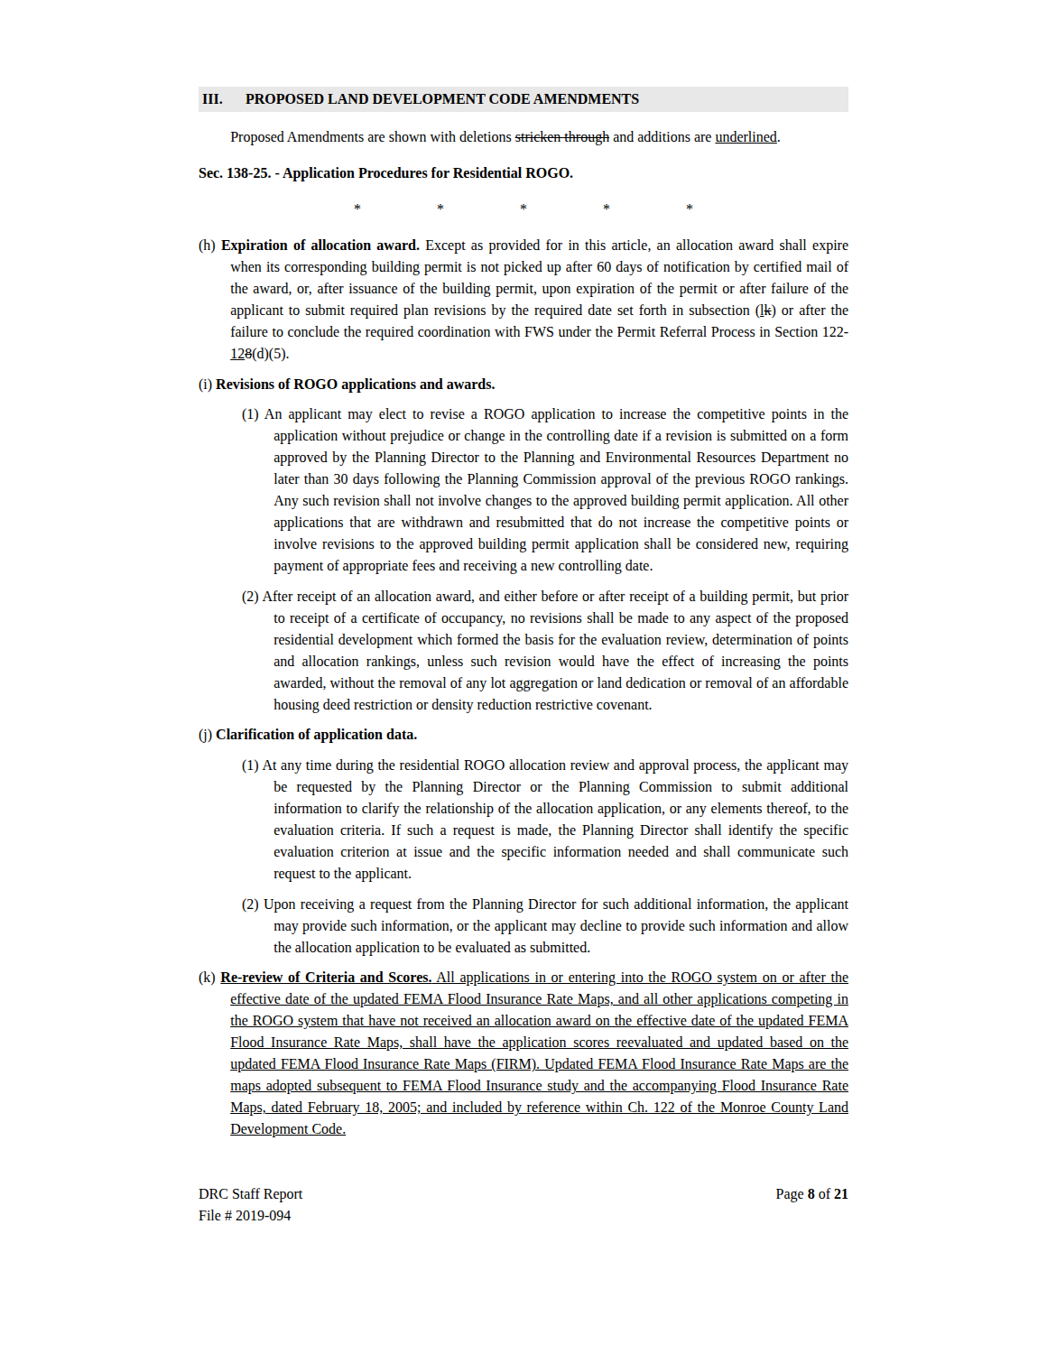III. PROPOSED LAND DEVELOPMENT CODE AMENDMENTS
Proposed Amendments are shown with deletions stricken through and additions are underlined.
Sec. 138-25. - Application Procedures for Residential ROGO.
* * * * *
(h) Expiration of allocation award. Except as provided for in this article, an allocation award shall expire when its corresponding building permit is not picked up after 60 days of notification by certified mail of the award, or, after issuance of the building permit, upon expiration of the permit or after failure of the applicant to submit required plan revisions by the required date set forth in subsection (lk) or after the failure to conclude the required coordination with FWS under the Permit Referral Process in Section 122-128(d)(5).
(i) Revisions of ROGO applications and awards.
(1) An applicant may elect to revise a ROGO application to increase the competitive points in the application without prejudice or change in the controlling date if a revision is submitted on a form approved by the Planning Director to the Planning and Environmental Resources Department no later than 30 days following the Planning Commission approval of the previous ROGO rankings. Any such revision shall not involve changes to the approved building permit application. All other applications that are withdrawn and resubmitted that do not increase the competitive points or involve revisions to the approved building permit application shall be considered new, requiring payment of appropriate fees and receiving a new controlling date.
(2) After receipt of an allocation award, and either before or after receipt of a building permit, but prior to receipt of a certificate of occupancy, no revisions shall be made to any aspect of the proposed residential development which formed the basis for the evaluation review, determination of points and allocation rankings, unless such revision would have the effect of increasing the points awarded, without the removal of any lot aggregation or land dedication or removal of an affordable housing deed restriction or density reduction restrictive covenant.
(j) Clarification of application data.
(1) At any time during the residential ROGO allocation review and approval process, the applicant may be requested by the Planning Director or the Planning Commission to submit additional information to clarify the relationship of the allocation application, or any elements thereof, to the evaluation criteria. If such a request is made, the Planning Director shall identify the specific evaluation criterion at issue and the specific information needed and shall communicate such request to the applicant.
(2) Upon receiving a request from the Planning Director for such additional information, the applicant may provide such information, or the applicant may decline to provide such information and allow the allocation application to be evaluated as submitted.
(k) Re-review of Criteria and Scores. All applications in or entering into the ROGO system on or after the effective date of the updated FEMA Flood Insurance Rate Maps, and all other applications competing in the ROGO system that have not received an allocation award on the effective date of the updated FEMA Flood Insurance Rate Maps, shall have the application scores reevaluated and updated based on the updated FEMA Flood Insurance Rate Maps (FIRM). Updated FEMA Flood Insurance Rate Maps are the maps adopted subsequent to FEMA Flood Insurance study and the accompanying Flood Insurance Rate Maps, dated February 18, 2005; and included by reference within Ch. 122 of the Monroe County Land Development Code.
DRC Staff Report
File # 2019-094
Page 8 of 21